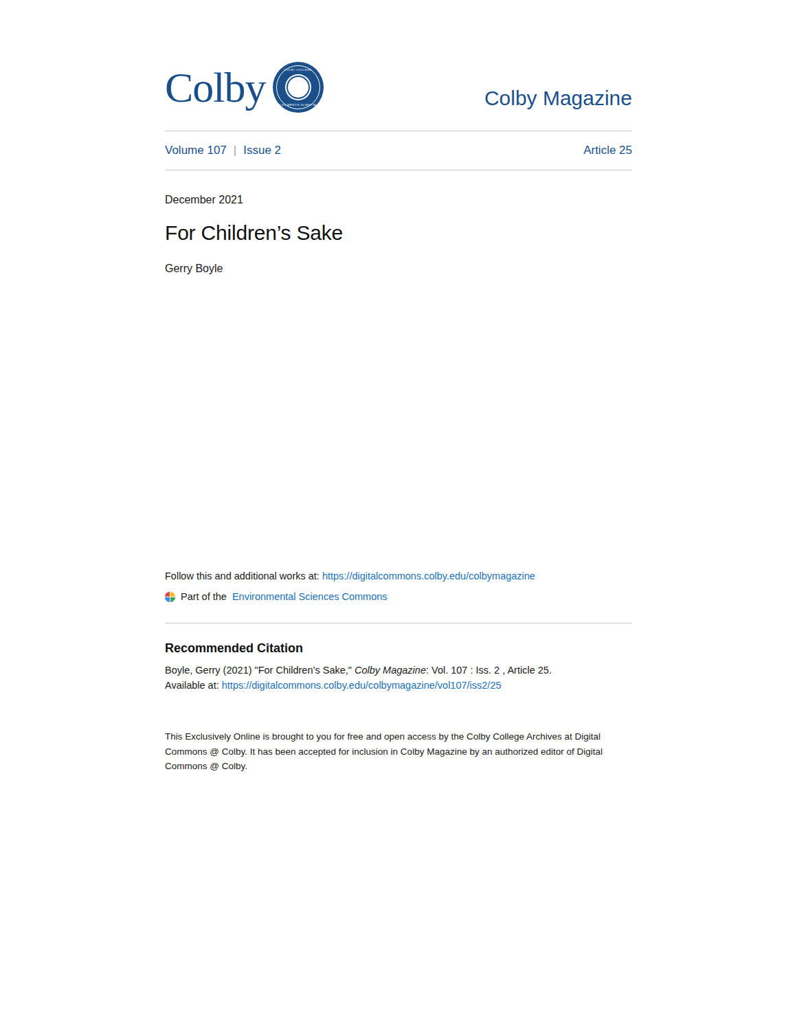Colby Colby College Lux Mentis Scientia
Colby Magazine
Volume 107|Issue 2
Article 25
December 2021
For Children’s Sake
Gerry Boyle
Follow this and additional works at: https://digitalcommons.colby.edu/colbymagazine
Part of the Environmental Sciences Commons
Recommended Citation
Boyle, Gerry (2021) "For Children’s Sake," Colby Magazine: Vol. 107 : Iss. 2 , Article 25.
Available at: https://digitalcommons.colby.edu/colbymagazine/vol107/iss2/25
This Exclusively Online is brought to you for free and open access by the Colby College Archives at Digital Commons @ Colby. It has been accepted for inclusion in Colby Magazine by an authorized editor of Digital Commons @ Colby.